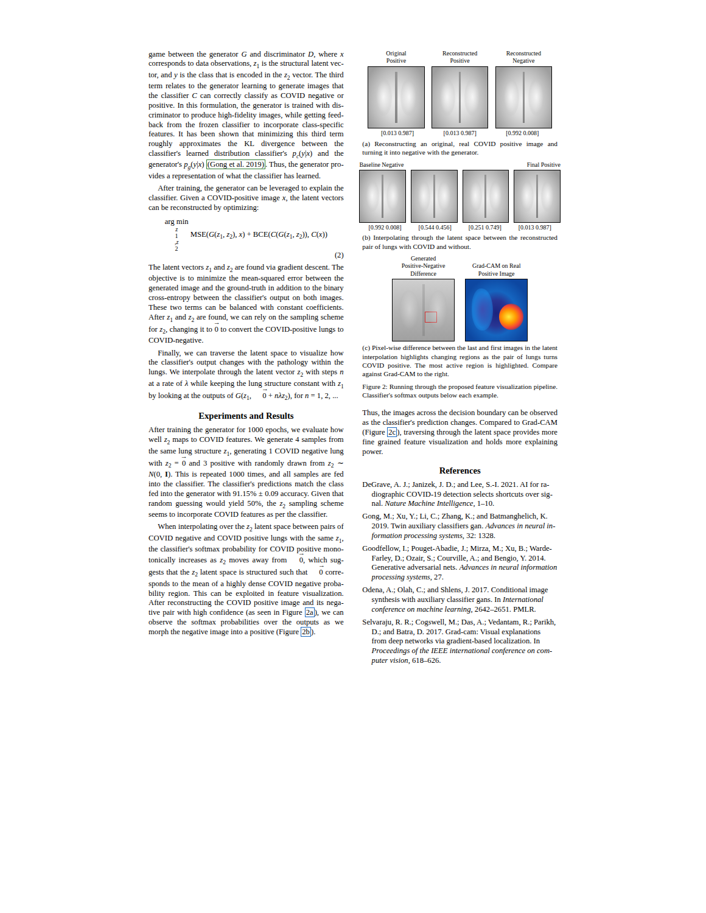game between the generator G and discriminator D, where x corresponds to data observations, z 1 is the structural latent vector, and y is the class that is encoded in the z 2 vector. The third term relates to the generator learning to generate images that the classifier C can correctly classify as COVID negative or positive. In this formulation, the generator is trained with discriminator to produce high-fidelity images, while getting feedback from the frozen classifier to incorporate class-specific features. It has been shown that minimizing this third term roughly approximates the KL divergence between the classifier's learned distribution classifier's pc(y|x) and the generator's pg(y|x) (Gong et al. 2019). Thus, the generator provides a representation of what the classifier has learned.
After training, the generator can be leveraged to explain the classifier. Given a COVID-positive image x, the latent vectors can be reconstructed by optimizing:
arg minz 1,z 2 MSE(G(z 1, z 2), x) + BCE(C(G(z 1, z 2)), C(x)) (2)
The latent vectors z 1 and z 2 are found via gradient descent. The objective is to minimize the mean-squared error between the generated image and the ground-truth in addition to the binary cross-entropy between the classifier's output on both images. These two terms can be balanced with constant coefficients. After z 1 and z 2 are found, we can rely on the sampling scheme for z 2, changing it to 0 to convert the COVID-positive lungs to COVID-negative.
Finally, we can traverse the latent space to visualize how the classifier's output changes with the pathology within the lungs. We interpolate through the latent vector z 2 with steps n at a rate of λ while keeping the lung structure constant with z 1 by looking at the outputs of G(z 1, 0 + nλz 2), for n = 1, 2, ...
Experiments and Results
After training the generator for 1000 epochs, we evaluate how well z 2 maps to COVID features. We generate 4 samples from the same lung structure z 1, generating 1 COVID negative lung with z 2 = 0 and 3 positive with randomly drawn from z 2 ∼ N(0, I). This is repeated 1000 times, and all samples are fed into the classifier. The classifier's predictions match the class fed into the generator with 91.15% ± 0.09 accuracy. Given that random guessing would yield 50%, the z 2 sampling scheme seems to incorporate COVID features as per the classifier.
When interpolating over the z 2 latent space between pairs of COVID negative and COVID positive lungs with the same z 1, the classifier's softmax probability for COVID positive monotonically increases as z 2 moves away from 0, which suggests that the z 2 latent space is structured such that 0 corresponds to the mean of a highly dense COVID negative probability region. This can be exploited in feature visualization. After reconstructing the COVID positive image and its negative pair with high confidence (as seen in Figure 2a), we can observe the softmax probabilities over the outputs as we morph the negative image into a positive (Figure 2b).
Original
Positive
Reconstructed
Positive
Reconstructed
Negative
[0.013 0.987] [0.013 0.987] [0.992 0.008]
(a) Reconstructing an original, real COVID positive image and turning it into negative with the generator.
Baseline Negative
Final Positive
[0.992 0.008] [0.544 0.456] [0.251 0.749] [0.013 0.987]
(b) Interpolating through the latent space between the reconstructed pair of lungs with COVID and without.
Generated
Positive-Negative
Difference
Grad-CAM on Real
Positive Image
(c) Pixel-wise difference between the last and first images in the latent interpolation highlights changing regions as the pair of lungs turns COVID positive. The most active region is highlighted. Compare against Grad-CAM to the right.
Figure 2: Running through the proposed feature visualization pipeline. Classifier's softmax outputs below each example.
Thus, the images across the decision boundary can be observed as the classifier's prediction changes. Compared to Grad-CAM (Figure 2c), traversing through the latent space provides more fine grained feature visualization and holds more explaining power.
References
DeGrave, A. J.; Janizek, J. D.; and Lee, S.-I. 2021. AI for radiographic COVID-19 detection selects shortcuts over signal. Nature Machine Intelligence, 1–10.
Gong, M.; Xu, Y.; Li, C.; Zhang, K.; and Batmanghelich, K. 2019. Twin auxiliary classifiers gan. Advances in neural information processing systems, 32: 1328.
Goodfellow, I.; Pouget-Abadie, J.; Mirza, M.; Xu, B.; Warde-Farley, D.; Ozair, S.; Courville, A.; and Bengio, Y. 2014. Generative adversarial nets. Advances in neural information processing systems, 27.
Odena, A.; Olah, C.; and Shlens, J. 2017. Conditional image synthesis with auxiliary classifier gans. In International conference on machine learning, 2642–2651. PMLR.
Selvaraju, R. R.; Cogswell, M.; Das, A.; Vedantam, R.; Parikh, D.; and Batra, D. 2017. Grad-cam: Visual explanations from deep networks via gradient-based localization. In Proceedings of the IEEE international conference on computer vision, 618–626.